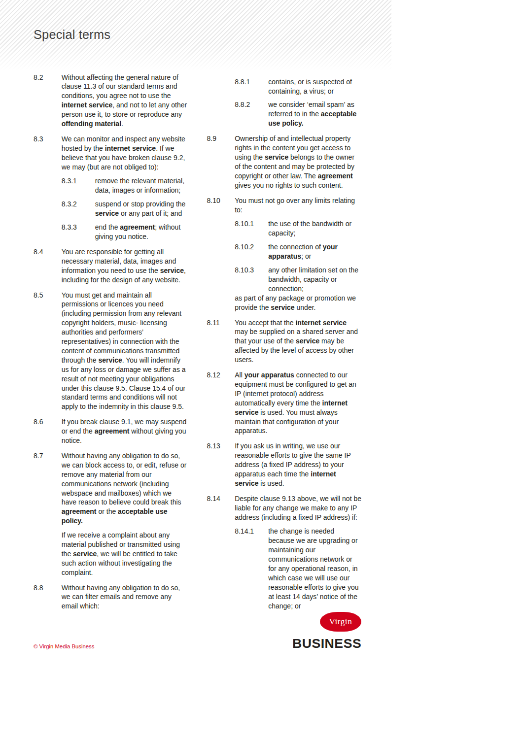Special terms
8.2
Without affecting the general nature of clause 11.3 of our standard terms and conditions, you agree not to use the internet service, and not to let any other person use it, to store or reproduce any offending material.
8.3
We can monitor and inspect any website hosted by the internet service. If we believe that you have broken clause 9.2, we may (but are not obliged to):
8.3.1
remove the relevant material, data, images or information;
8.3.2
suspend or stop providing the service or any part of it; and
8.3.3
end the agreement; without giving you notice.
8.4
You are responsible for getting all necessary material, data, images and information you need to use the service, including for the design of any website.
8.5
You must get and maintain all permissions or licences you need (including permission from any relevant copyright holders, music- licensing authorities and performers’ representatives) in connection with the content of communications transmitted through the service. You will indemnify us for any loss or damage we suffer as a result of not meeting your obligations under this clause 9.5. Clause 15.4 of our standard terms and conditions will not apply to the indemnity in this clause 9.5.
8.6
If you break clause 9.1, we may suspend or end the agreement without giving you notice.
8.7
Without having any obligation to do so, we can block access to, or edit, refuse or remove any material from our communications network (including webspace and mailboxes) which we have reason to believe could break this agreement or the acceptable use policy.
If we receive a complaint about any material published or transmitted using the service, we will be entitled to take such action without investigating the complaint.
8.8
Without having any obligation to do so, we can filter emails and remove any email which:
8.8.1
contains, or is suspected of containing, a virus; or
8.8.2
we consider ‘email spam’ as referred to in the acceptable use policy.
8.9
Ownership of and intellectual property rights in the content you get access to using the service belongs to the owner of the content and may be protected by copyright or other law. The agreement gives you no rights to such content.
8.10
You must not go over any limits relating to:
8.10.1
the use of the bandwidth or capacity;
8.10.2
the connection of your apparatus; or
8.10.3
any other limitation set on the bandwidth, capacity or connection;
as part of any package or promotion we provide the service under.
8.11
You accept that the internet service may be supplied on a shared server and that your use of the service may be affected by the level of access by other users.
8.12
All your apparatus connected to our equipment must be configured to get an IP (internet protocol) address automatically every time the internet service is used. You must always maintain that configuration of your apparatus.
8.13
If you ask us in writing, we use our reasonable efforts to give the same IP address (a fixed IP address) to your apparatus each time the internet service is used.
8.14
Despite clause 9.13 above, we will not be liable for any change we make to any IP address (including a fixed IP address) if:
8.14.1
the change is needed because we are upgrading or maintaining our communications network or for any operational reason, in which case we will use our reasonable efforts to give you at least 14 days’ notice of the change; or
© Virgin Media Business
Virgin BUSINESS